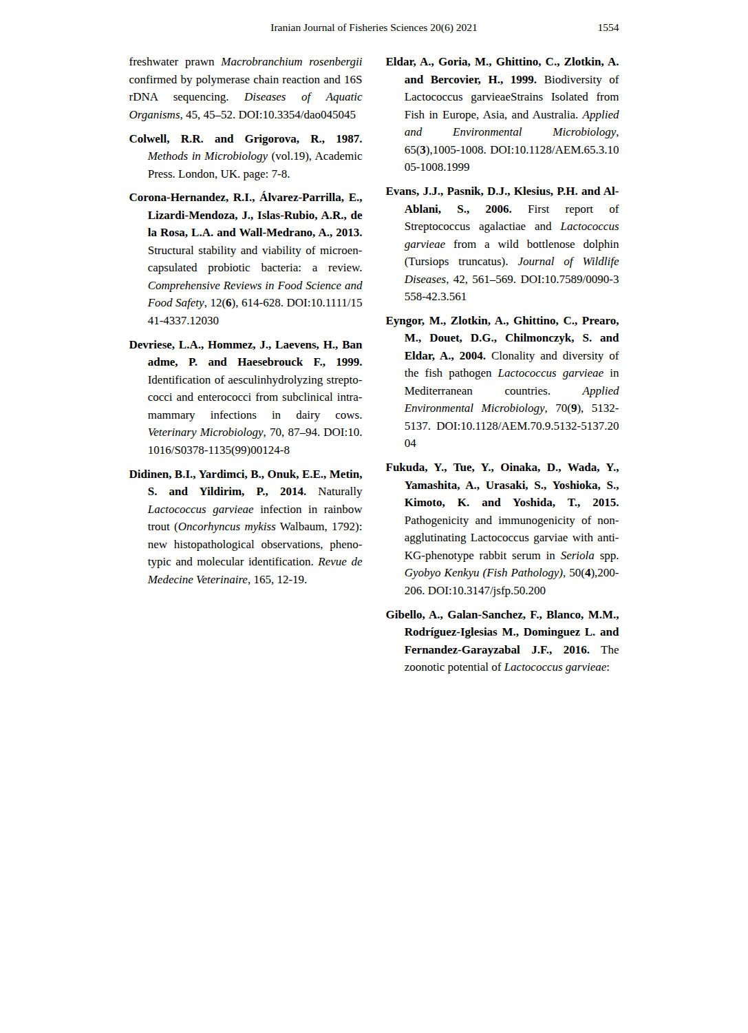Iranian Journal of Fisheries Sciences 20(6) 2021 1554
freshwater prawn Macrobranchium rosenbergii confirmed by polymerase chain reaction and 16S rDNA sequencing. Diseases of Aquatic Organisms, 45, 45–52. DOI:10.3354/dao045045
Colwell, R.R. and Grigorova, R., 1987. Methods in Microbiology (vol.19), Academic Press. London, UK. page: 7-8.
Corona-Hernandez, R.I., Álvarez-Parrilla, E., Lizardi-Mendoza, J., Islas-Rubio, A.R., de la Rosa, L.A. and Wall-Medrano, A., 2013. Structural stability and viability of microencapsulated probiotic bacteria: a review. Comprehensive Reviews in Food Science and Food Safety, 12(6), 614-628. DOI:10.1111/1541-4337.12030
Devriese, L.A., Hommez, J., Laevens, H., Ban adme, P. and Haesebrouck F., 1999. Identification of aesculinhydrolyzing streptococci and enterococci from subclinical intramammary infections in dairy cows. Veterinary Microbiology, 70, 87–94. DOI:10.1016/S0378-1135(99)00124-8
Didinen, B.I., Yardimci, B., Onuk, E.E., Metin, S. and Yildirim, P., 2014. Naturally Lactococcus garvieae infection in rainbow trout (Oncorhyncus mykiss Walbaum, 1792): new histopathological observations, phenotypic and molecular identification. Revue de Medecine Veterinaire, 165, 12-19.
Eldar, A., Goria, M., Ghittino, C., Zlotkin, A. and Bercovier, H., 1999. Biodiversity of Lactococcus garvieaeStrains Isolated from Fish in Europe, Asia, and Australia. Applied and Environmental Microbiology, 65(3),1005-1008. DOI:10.1128/AEM.65.3.1005-1008.1999
Evans, J.J., Pasnik, D.J., Klesius, P.H. and Al-Ablani, S., 2006. First report of Streptococcus agalactiae and Lactococcus garvieae from a wild bottlenose dolphin (Tursiops truncatus). Journal of Wildlife Diseases, 42, 561–569. DOI:10.7589/0090-3558-42.3.561
Eyngor, M., Zlotkin, A., Ghittino, C., Prearo, M., Douet, D.G., Chilmonczyk, S. and Eldar, A., 2004. Clonality and diversity of the fish pathogen Lactococcus garvieae in Mediterranean countries. Applied Environmental Microbiology, 70(9), 5132-5137. DOI:10.1128/AEM.70.9.5132-5137.2004
Fukuda, Y., Tue, Y., Oinaka, D., Wada, Y., Yamashita, A., Urasaki, S., Yoshioka, S., Kimoto, K. and Yoshida, T., 2015. Pathogenicity and immunogenicity of non-agglutinating Lactococcus garviae with anti-KG-phenotype rabbit serum in Seriola spp. Gyobyo Kenkyu (Fish Pathology), 50(4),200-206. DOI:10.3147/jsfp.50.200
Gibello, A., Galan-Sanchez, F., Blanco, M.M., Rodríguez-Iglesias M., Dominguez L. and Fernandez-Garayzabal J.F., 2016. The zoonotic potential of Lactococcus garvieae: